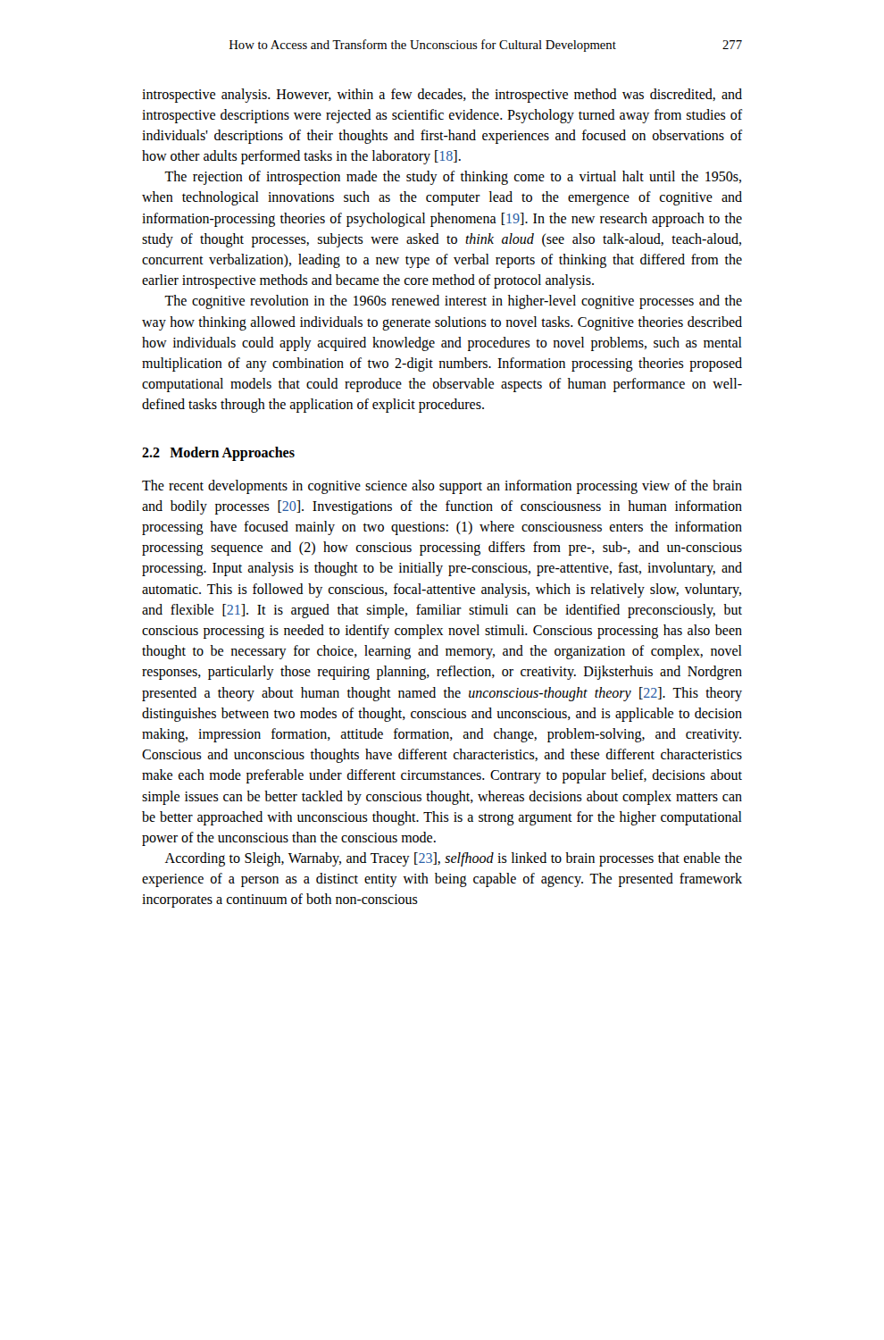How to Access and Transform the Unconscious for Cultural Development 277
introspective analysis. However, within a few decades, the introspective method was discredited, and introspective descriptions were rejected as scientific evidence. Psychology turned away from studies of individuals' descriptions of their thoughts and first-hand experiences and focused on observations of how other adults performed tasks in the laboratory [18].
The rejection of introspection made the study of thinking come to a virtual halt until the 1950s, when technological innovations such as the computer lead to the emergence of cognitive and information-processing theories of psychological phenomena [19]. In the new research approach to the study of thought processes, subjects were asked to think aloud (see also talk-aloud, teach-aloud, concurrent verbalization), leading to a new type of verbal reports of thinking that differed from the earlier introspective methods and became the core method of protocol analysis.
The cognitive revolution in the 1960s renewed interest in higher-level cognitive processes and the way how thinking allowed individuals to generate solutions to novel tasks. Cognitive theories described how individuals could apply acquired knowledge and procedures to novel problems, such as mental multiplication of any combination of two 2-digit numbers. Information processing theories proposed computational models that could reproduce the observable aspects of human performance on well-defined tasks through the application of explicit procedures.
2.2 Modern Approaches
The recent developments in cognitive science also support an information processing view of the brain and bodily processes [20]. Investigations of the function of consciousness in human information processing have focused mainly on two questions: (1) where consciousness enters the information processing sequence and (2) how conscious processing differs from pre-, sub-, and un-conscious processing. Input analysis is thought to be initially pre-conscious, pre-attentive, fast, involuntary, and automatic. This is followed by conscious, focal-attentive analysis, which is relatively slow, voluntary, and flexible [21]. It is argued that simple, familiar stimuli can be identified preconsciously, but conscious processing is needed to identify complex novel stimuli. Conscious processing has also been thought to be necessary for choice, learning and memory, and the organization of complex, novel responses, particularly those requiring planning, reflection, or creativity. Dijksterhuis and Nordgren presented a theory about human thought named the unconscious-thought theory [22]. This theory distinguishes between two modes of thought, conscious and unconscious, and is applicable to decision making, impression formation, attitude formation, and change, problem-solving, and creativity. Conscious and unconscious thoughts have different characteristics, and these different characteristics make each mode preferable under different circumstances. Contrary to popular belief, decisions about simple issues can be better tackled by conscious thought, whereas decisions about complex matters can be better approached with unconscious thought. This is a strong argument for the higher computational power of the unconscious than the conscious mode.
According to Sleigh, Warnaby, and Tracey [23], selfhood is linked to brain processes that enable the experience of a person as a distinct entity with being capable of agency. The presented framework incorporates a continuum of both non-conscious